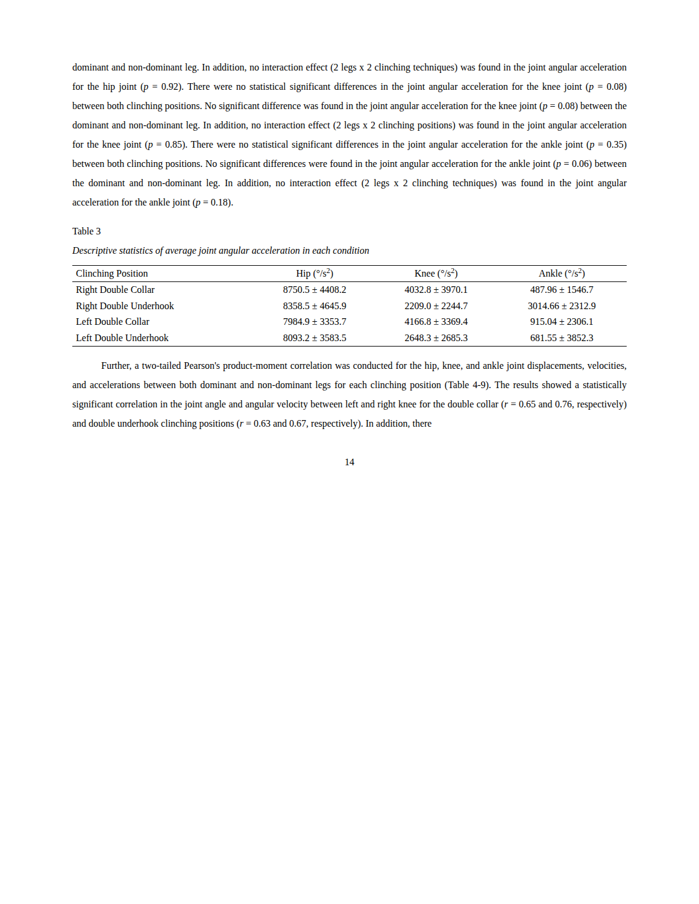dominant and non-dominant leg. In addition, no interaction effect (2 legs x 2 clinching techniques) was found in the joint angular acceleration for the hip joint (p = 0.92). There were no statistical significant differences in the joint angular acceleration for the knee joint (p = 0.08) between both clinching positions. No significant difference was found in the joint angular acceleration for the knee joint (p = 0.08) between the dominant and non-dominant leg. In addition, no interaction effect (2 legs x 2 clinching positions) was found in the joint angular acceleration for the knee joint (p = 0.85). There were no statistical significant differences in the joint angular acceleration for the ankle joint (p = 0.35) between both clinching positions. No significant differences were found in the joint angular acceleration for the ankle joint (p = 0.06) between the dominant and non-dominant leg. In addition, no interaction effect (2 legs x 2 clinching techniques) was found in the joint angular acceleration for the ankle joint (p = 0.18).
Table 3
Descriptive statistics of average joint angular acceleration in each condition
| Clinching Position | Hip (°/s 2 ) | Knee (°/s 2 ) | Ankle (°/s 2 ) |
| --- | --- | --- | --- |
| Right Double Collar | 8750.5 ± 4408.2 | 4032.8 ± 3970.1 | 487.96 ± 1546.7 |
| Right Double Underhook | 8358.5 ± 4645.9 | 2209.0 ± 2244.7 | 3014.66 ± 2312.9 |
| Left Double Collar | 7984.9 ± 3353.7 | 4166.8 ± 3369.4 | 915.04 ± 2306.1 |
| Left Double Underhook | 8093.2 ± 3583.5 | 2648.3 ± 2685.3 | 681.55 ± 3852.3 |
Further, a two-tailed Pearson's product-moment correlation was conducted for the hip, knee, and ankle joint displacements, velocities, and accelerations between both dominant and non-dominant legs for each clinching position (Table 4-9). The results showed a statistically significant correlation in the joint angle and angular velocity between left and right knee for the double collar (r = 0.65 and 0.76, respectively) and double underhook clinching positions (r = 0.63 and 0.67, respectively). In addition, there
14